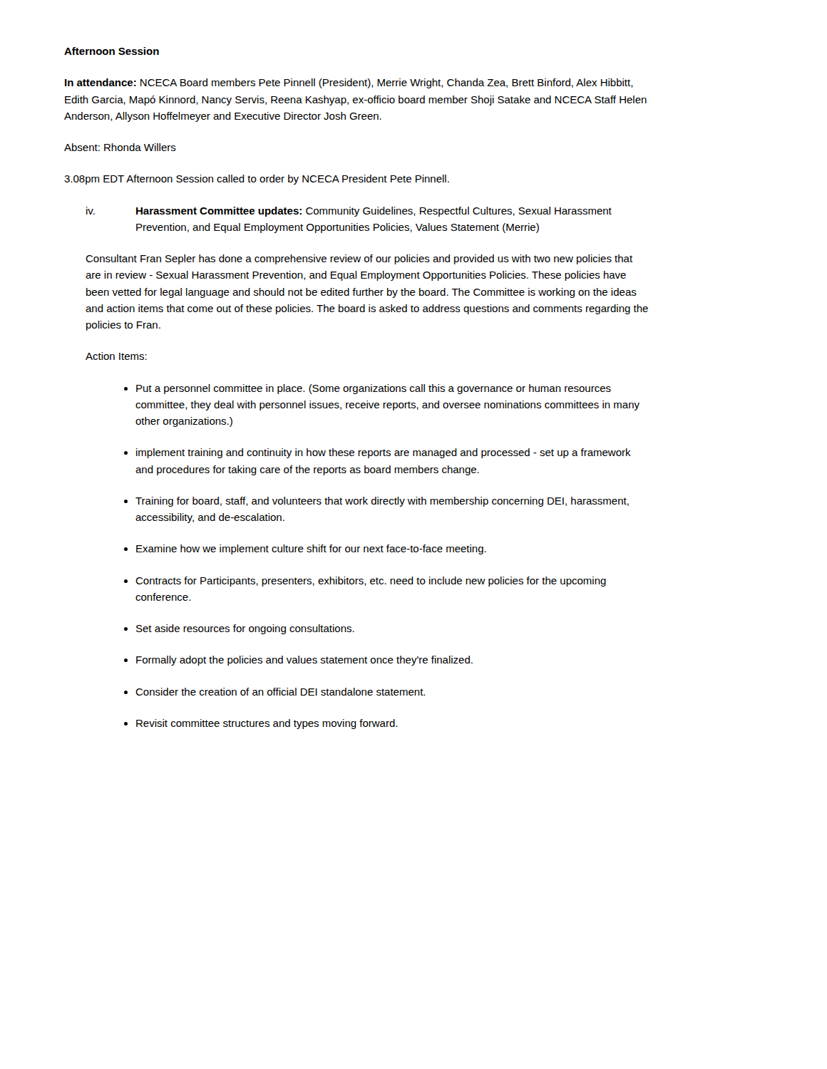Afternoon Session
In attendance: NCECA Board members Pete Pinnell (President), Merrie Wright, Chanda Zea, Brett Binford, Alex Hibbitt, Edith Garcia, Mapó Kinnord, Nancy Servis, Reena Kashyap, ex-officio board member Shoji Satake and NCECA Staff Helen Anderson, Allyson Hoffelmeyer and Executive Director Josh Green.
Absent: Rhonda Willers
3.08pm EDT Afternoon Session called to order by NCECA President Pete Pinnell.
iv.
Harassment Committee updates: Community Guidelines, Respectful Cultures, Sexual Harassment Prevention, and Equal Employment Opportunities Policies, Values Statement (Merrie)
Consultant Fran Sepler has done a comprehensive review of our policies and provided us with two new policies that are in review - Sexual Harassment Prevention, and Equal Employment Opportunities Policies. These policies have been vetted for legal language and should not be edited further by the board. The Committee is working on the ideas and action items that come out of these policies. The board is asked to address questions and comments regarding the policies to Fran.
Action Items:
Put a personnel committee in place. (Some organizations call this a governance or human resources committee, they deal with personnel issues, receive reports, and oversee nominations committees in many other organizations.)
implement training and continuity in how these reports are managed and processed - set up a framework and procedures for taking care of the reports as board members change.
Training for board, staff, and volunteers that work directly with membership concerning DEI, harassment, accessibility, and de-escalation.
Examine how we implement culture shift for our next face-to-face meeting.
Contracts for Participants, presenters, exhibitors, etc. need to include new policies for the upcoming conference.
Set aside resources for ongoing consultations.
Formally adopt the policies and values statement once they're finalized.
Consider the creation of an official DEI standalone statement.
Revisit committee structures and types moving forward.